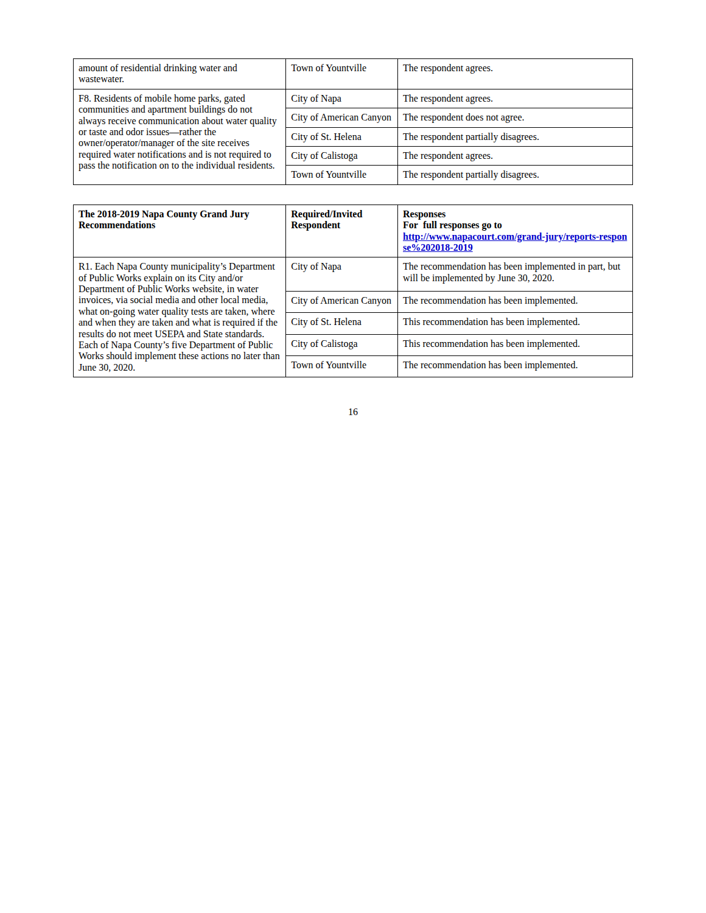| amount of residential drinking water and wastewater. | Town of Yountville | The respondent agrees. |
| F8. Residents of mobile home parks, gated communities and apartment buildings do not always receive communication about water quality or taste and odor issues—rather the owner/operator/manager of the site receives required water notifications and is not required to pass the notification on to the individual residents. | City of Napa | The respondent agrees. |
| City of American Canyon | The respondent does not agree. |
| City of St. Helena | The respondent partially disagrees. |
| City of Calistoga | The respondent agrees. |
| Town of Yountville | The respondent partially disagrees. |
| The 2018-2019 Napa County Grand Jury Recommendations | Required/Invited Respondent | Responses For full responses go to http://www.napacourt.com/grand-jury/reports-response%202018-2019 |
| --- | --- | --- |
| R1. Each Napa County municipality’s Department of Public Works explain on its City and/or Department of Public Works website, in water invoices, via social media and other local media, what on-going water quality tests are taken, where and when they are taken and what is required if the results do not meet USEPA and State standards. Each of Napa County’s five Department of Public Works should implement these actions no later than June 30, 2020. | City of Napa | The recommendation has been implemented in part, but will be implemented by June 30, 2020. |
| City of American Canyon | The recommendation has been implemented. |
| City of St. Helena | This recommendation has been implemented. |
| City of Calistoga | This recommendation has been implemented. |
| Town of Yountville | The recommendation has been implemented. |
16